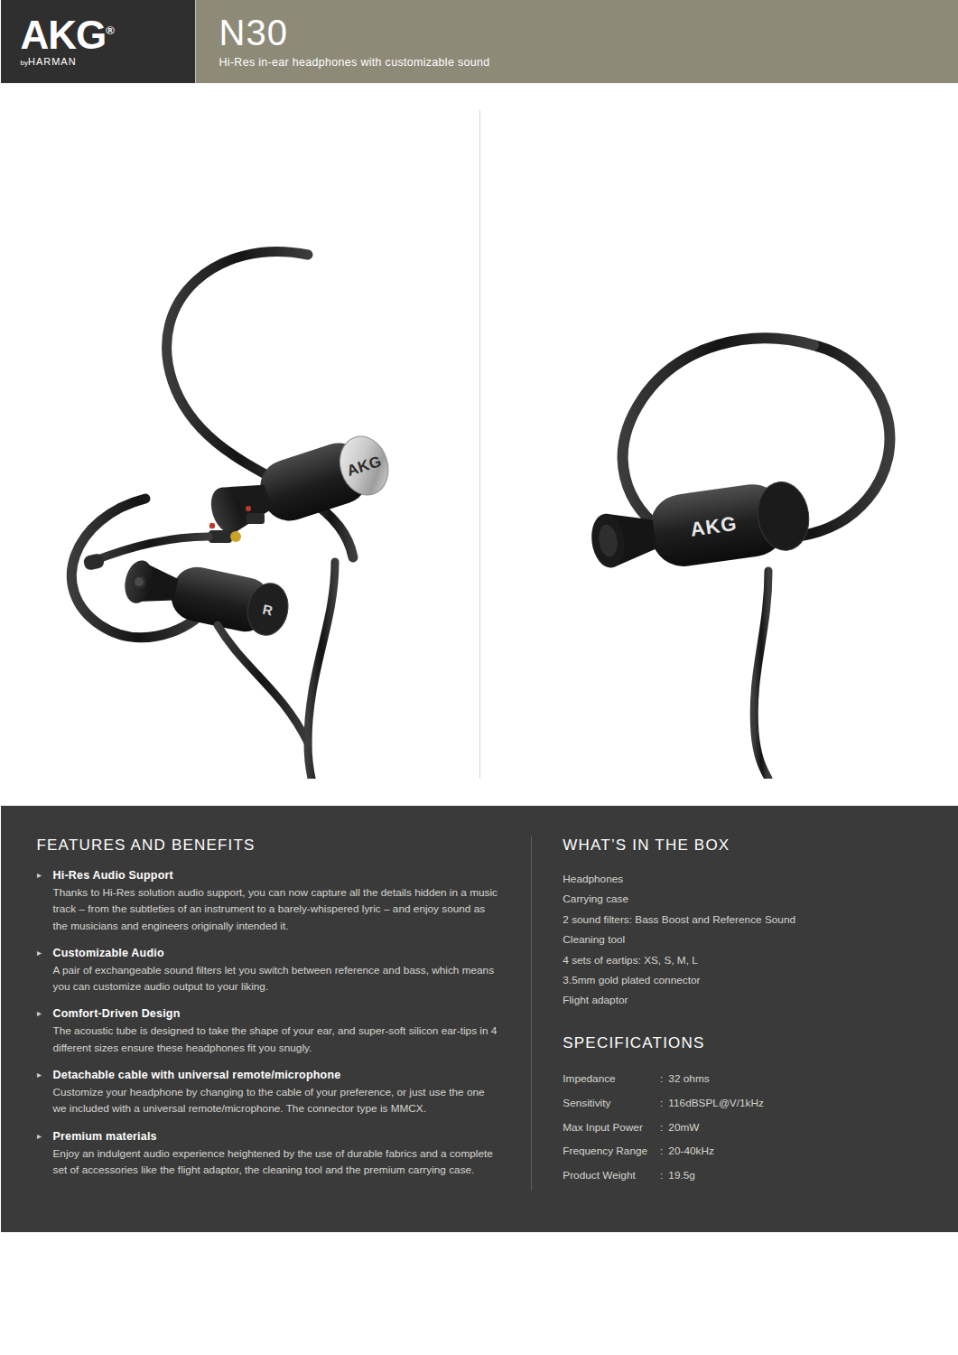AKG®
by HARMAN
N30
Hi-Res in-ear headphones with customizable sound
AKG R AKG
Features and Benefits
Hi-Res Audio Support Thanks to Hi-Res solution audio support, you can now capture all the details hidden in a music track – from the subtleties of an instrument to a barely-whispered lyric – and enjoy sound as the musicians and engineers originally intended it.
Customizable Audio A pair of exchangeable sound filters let you switch between reference and bass, which means you can customize audio output to your liking.
Comfort-Driven Design The acoustic tube is designed to take the shape of your ear, and super-soft silicon ear-tips in 4 different sizes ensure these headphones fit you snugly.
Detachable cable with universal remote/microphone Customize your headphone by changing to the cable of your preference, or just use the one we included with a universal remote/microphone. The connector type is MMCX.
Premium materials Enjoy an indulgent audio experience heightened by the use of durable fabrics and a complete set of accessories like the flight adaptor, the cleaning tool and the premium carrying case.
What’s in the box
Headphones
Carrying case
2 sound filters: Bass Boost and Reference Sound
Cleaning tool
4 sets of eartips: XS, S, M, L
3.5mm gold plated connector
Flight adaptor
Specifications
| Impedance | : | 32 ohms |
| Sensitivity | : | 116dBSPL@V/1kHz |
| Max Input Power | : | 20mW |
| Frequency Range | : | 20-40kHz |
| Product Weight | : | 19.5g |